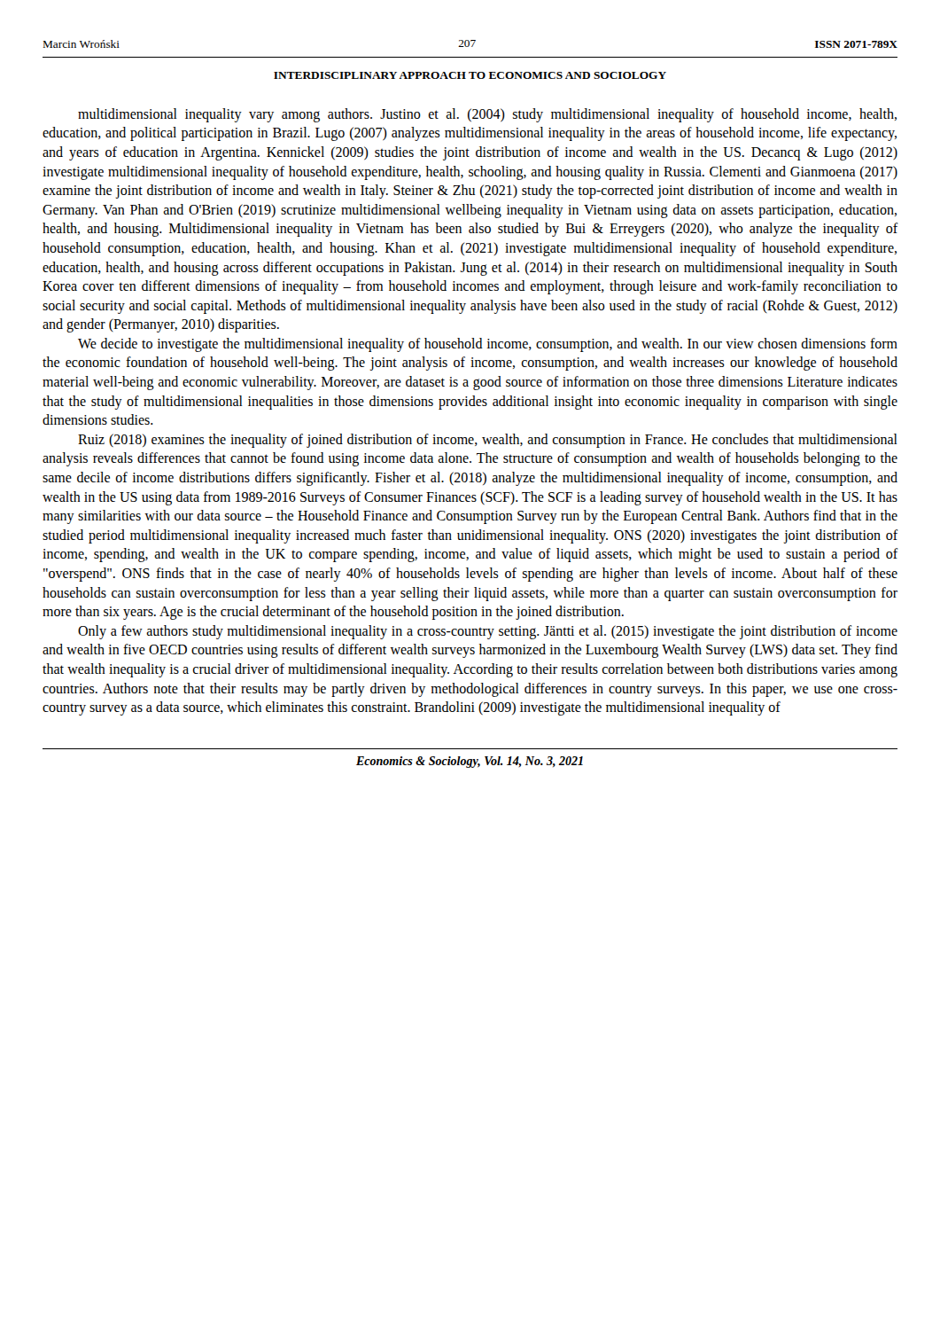Marcin Wroński
207
ISSN 2071-789X
INTERDISCIPLINARY APPROACH TO ECONOMICS AND SOCIOLOGY
multidimensional inequality vary among authors. Justino et al. (2004) study multidimensional inequality of household income, health, education, and political participation in Brazil. Lugo (2007) analyzes multidimensional inequality in the areas of household income, life expectancy, and years of education in Argentina. Kennickel (2009) studies the joint distribution of income and wealth in the US. Decancq & Lugo (2012) investigate multidimensional inequality of household expenditure, health, schooling, and housing quality in Russia. Clementi and Gianmoena (2017) examine the joint distribution of income and wealth in Italy. Steiner & Zhu (2021) study the top-corrected joint distribution of income and wealth in Germany. Van Phan and O'Brien (2019) scrutinize multidimensional wellbeing inequality in Vietnam using data on assets participation, education, health, and housing. Multidimensional inequality in Vietnam has been also studied by Bui & Erreygers (2020), who analyze the inequality of household consumption, education, health, and housing. Khan et al. (2021) investigate multidimensional inequality of household expenditure, education, health, and housing across different occupations in Pakistan. Jung et al. (2014) in their research on multidimensional inequality in South Korea cover ten different dimensions of inequality – from household incomes and employment, through leisure and work-family reconciliation to social security and social capital. Methods of multidimensional inequality analysis have been also used in the study of racial (Rohde & Guest, 2012) and gender (Permanyer, 2010) disparities.
We decide to investigate the multidimensional inequality of household income, consumption, and wealth. In our view chosen dimensions form the economic foundation of household well-being. The joint analysis of income, consumption, and wealth increases our knowledge of household material well-being and economic vulnerability. Moreover, are dataset is a good source of information on those three dimensions Literature indicates that the study of multidimensional inequalities in those dimensions provides additional insight into economic inequality in comparison with single dimensions studies.
Ruiz (2018) examines the inequality of joined distribution of income, wealth, and consumption in France. He concludes that multidimensional analysis reveals differences that cannot be found using income data alone. The structure of consumption and wealth of households belonging to the same decile of income distributions differs significantly. Fisher et al. (2018) analyze the multidimensional inequality of income, consumption, and wealth in the US using data from 1989-2016 Surveys of Consumer Finances (SCF). The SCF is a leading survey of household wealth in the US. It has many similarities with our data source – the Household Finance and Consumption Survey run by the European Central Bank. Authors find that in the studied period multidimensional inequality increased much faster than unidimensional inequality. ONS (2020) investigates the joint distribution of income, spending, and wealth in the UK to compare spending, income, and value of liquid assets, which might be used to sustain a period of "overspend". ONS finds that in the case of nearly 40% of households levels of spending are higher than levels of income. About half of these households can sustain overconsumption for less than a year selling their liquid assets, while more than a quarter can sustain overconsumption for more than six years. Age is the crucial determinant of the household position in the joined distribution.
Only a few authors study multidimensional inequality in a cross-country setting. Jäntti et al. (2015) investigate the joint distribution of income and wealth in five OECD countries using results of different wealth surveys harmonized in the Luxembourg Wealth Survey (LWS) data set. They find that wealth inequality is a crucial driver of multidimensional inequality. According to their results correlation between both distributions varies among countries. Authors note that their results may be partly driven by methodological differences in country surveys. In this paper, we use one cross-country survey as a data source, which eliminates this constraint. Brandolini (2009) investigate the multidimensional inequality of
Economics & Sociology, Vol. 14, No. 3, 2021